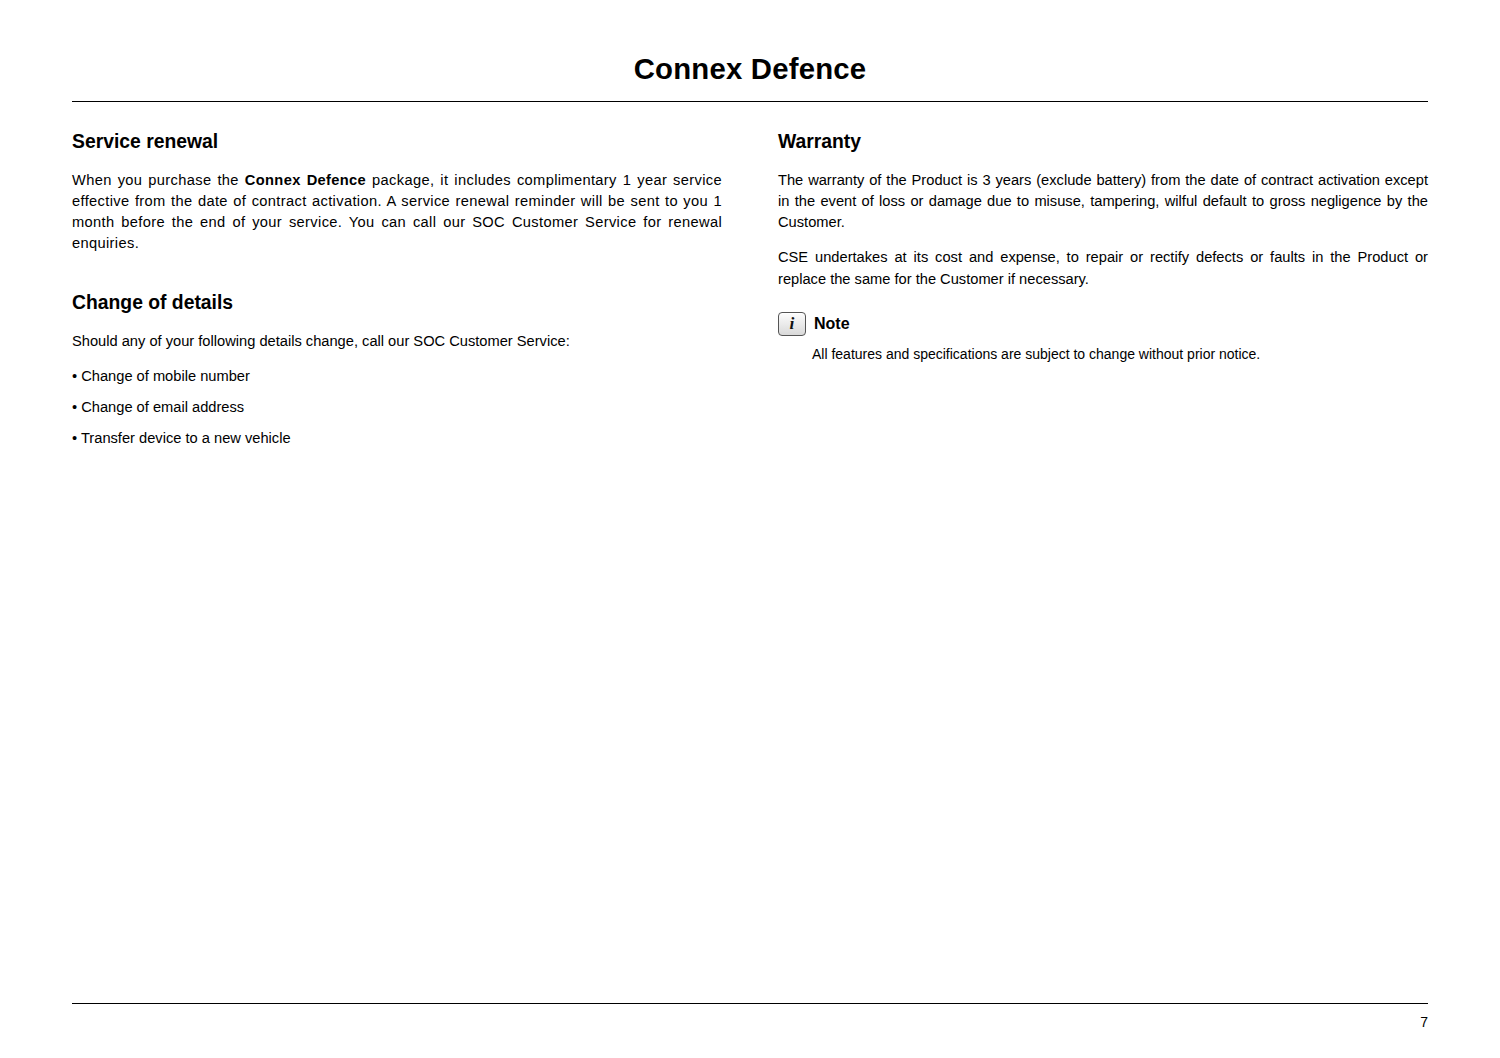Connex Defence
Service renewal
When you purchase the Connex Defence package, it includes complimentary 1 year service effective from the date of contract activation. A service renewal reminder will be sent to you 1 month before the end of your service. You can call our SOC Customer Service for renewal enquiries.
Change of details
Should any of your following details change, call our SOC Customer Service:
• Change of mobile number
• Change of email address
• Transfer device to a new vehicle
Warranty
The warranty of the Product is 3 years (exclude battery) from the date of contract activation except in the event of loss or damage due to misuse, tampering, wilful default to gross negligence by the Customer.
CSE undertakes at its cost and expense, to repair or rectify defects or faults in the Product or replace the same for the Customer if necessary.
i Note
All features and specifications are subject to change without prior notice.
7